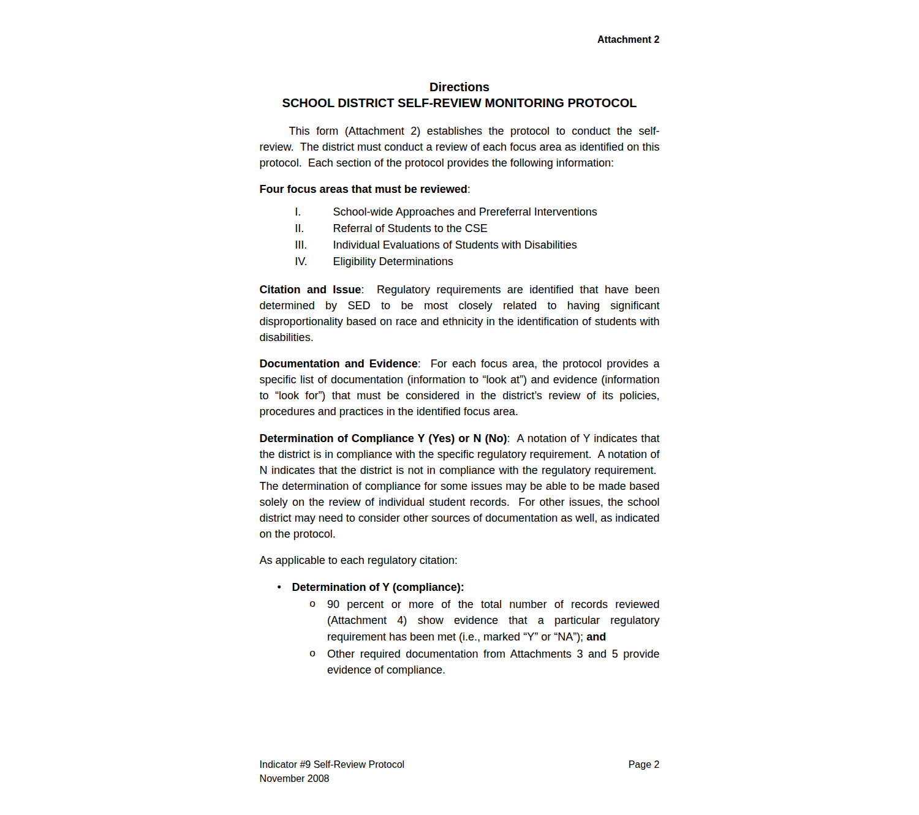Attachment 2
Directions SCHOOL DISTRICT SELF-REVIEW MONITORING PROTOCOL
This form (Attachment 2) establishes the protocol to conduct the self-review. The district must conduct a review of each focus area as identified on this protocol. Each section of the protocol provides the following information:
Four focus areas that must be reviewed:
I. School-wide Approaches and Prereferral Interventions
II. Referral of Students to the CSE
III. Individual Evaluations of Students with Disabilities
IV. Eligibility Determinations
Citation and Issue: Regulatory requirements are identified that have been determined by SED to be most closely related to having significant disproportionality based on race and ethnicity in the identification of students with disabilities.
Documentation and Evidence: For each focus area, the protocol provides a specific list of documentation (information to “look at”) and evidence (information to “look for”) that must be considered in the district’s review of its policies, procedures and practices in the identified focus area.
Determination of Compliance Y (Yes) or N (No): A notation of Y indicates that the district is in compliance with the specific regulatory requirement. A notation of N indicates that the district is not in compliance with the regulatory requirement. The determination of compliance for some issues may be able to be made based solely on the review of individual student records. For other issues, the school district may need to consider other sources of documentation as well, as indicated on the protocol.
As applicable to each regulatory citation:
Determination of Y (compliance):
90 percent or more of the total number of records reviewed (Attachment 4) show evidence that a particular regulatory requirement has been met (i.e., marked “Y” or “NA”); and
Other required documentation from Attachments 3 and 5 provide evidence of compliance.
Indicator #9 Self-Review Protocol
November 2008
Page 2